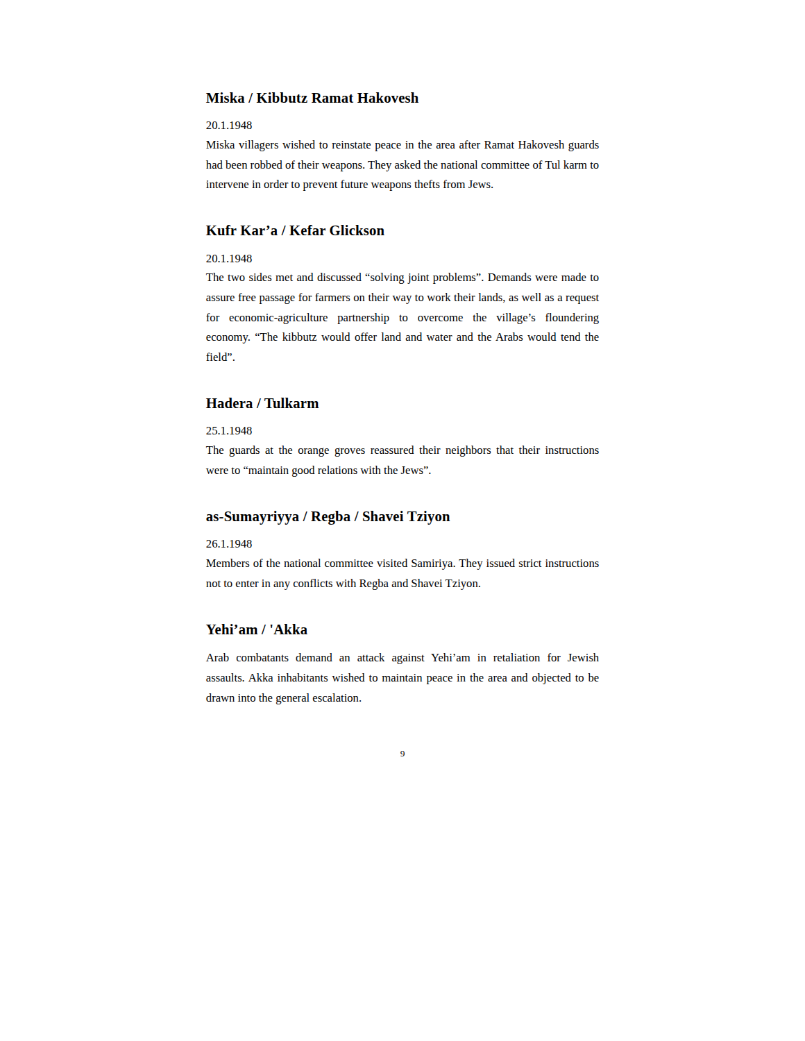Miska / Kibbutz Ramat Hakovesh
20.1.1948
Miska villagers wished to reinstate peace in the area after Ramat Hakovesh guards had been robbed of their weapons. They asked the national committee of Tul karm to intervene in order to prevent future weapons thefts from Jews.
Kufr Kar’a / Kefar Glickson
20.1.1948
The two sides met and discussed “solving joint problems”. Demands were made to assure free passage for farmers on their way to work their lands, as well as a request for economic-agriculture partnership to overcome the village’s floundering economy. “The kibbutz would offer land and water and the Arabs would tend the field”.
Hadera / Tulkarm
25.1.1948
The guards at the orange groves reassured their neighbors that their instructions were to “maintain good relations with the Jews”.
as-Sumayriyya / Regba / Shavei Tziyon
26.1.1948
Members of the national committee visited Samiriya. They issued strict instructions not to enter in any conflicts with Regba and Shavei Tziyon.
Yehi’am / 'Akka
Arab combatants demand an attack against Yehi’am in retaliation for Jewish assaults. Akka inhabitants wished to maintain peace in the area and objected to be drawn into the general escalation.
9